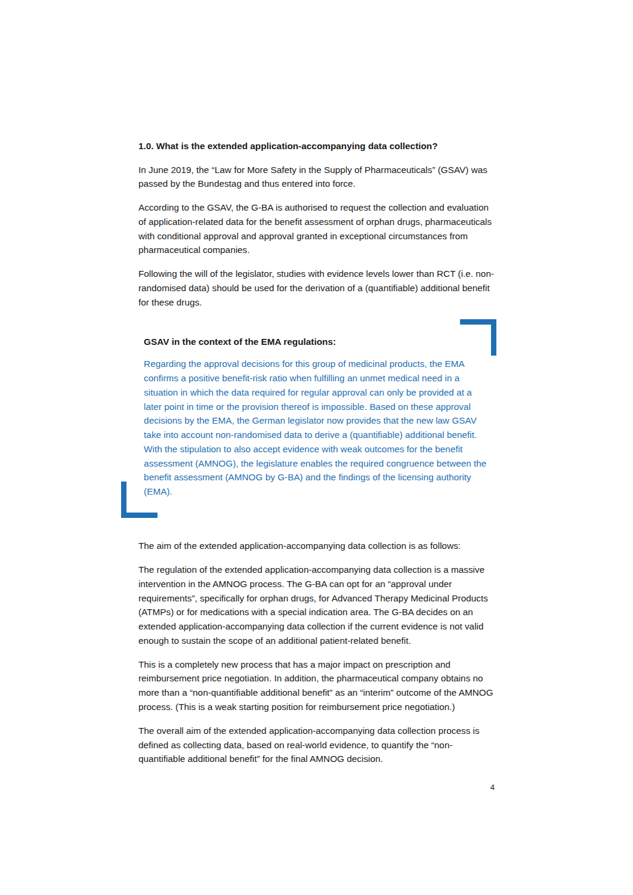1.0. What is the extended application-accompanying data collection?
In June 2019, the “Law for More Safety in the Supply of Pharmaceuticals” (GSAV) was passed by the Bundestag and thus entered into force.
According to the GSAV, the G-BA is authorised to request the collection and evaluation of application-related data for the benefit assessment of orphan drugs, pharmaceuticals with conditional approval and approval granted in exceptional circumstances from pharmaceutical companies.
Following the will of the legislator, studies with evidence levels lower than RCT (i.e. non-randomised data) should be used for the derivation of a (quantifiable) additional benefit for these drugs.
GSAV in the context of the EMA regulations:
Regarding the approval decisions for this group of medicinal products, the EMA confirms a positive benefit-risk ratio when fulfilling an unmet medical need in a situation in which the data required for regular approval can only be provided at a later point in time or the provision thereof is impossible. Based on these approval decisions by the EMA, the German legislator now provides that the new law GSAV take into account non-randomised data to derive a (quantifiable) additional benefit. With the stipulation to also accept evidence with weak outcomes for the benefit assessment (AMNOG), the legislature enables the required congruence between the benefit assessment (AMNOG by G-BA) and the findings of the licensing authority (EMA).
The aim of the extended application-accompanying data collection is as follows:
The regulation of the extended application-accompanying data collection is a massive intervention in the AMNOG process. The G-BA can opt for an “approval under requirements”, specifically for orphan drugs, for Advanced Therapy Medicinal Products (ATMPs) or for medications with a special indication area. The G-BA decides on an extended application-accompanying data collection if the current evidence is not valid enough to sustain the scope of an additional patient-related benefit.
This is a completely new process that has a major impact on prescription and reimbursement price negotiation. In addition, the pharmaceutical company obtains no more than a “non-quantifiable additional benefit” as an “interim” outcome of the AMNOG process. (This is a weak starting position for reimbursement price negotiation.)
The overall aim of the extended application-accompanying data collection process is defined as collecting data, based on real-world evidence, to quantify the “non-quantifiable additional benefit” for the final AMNOG decision.
4